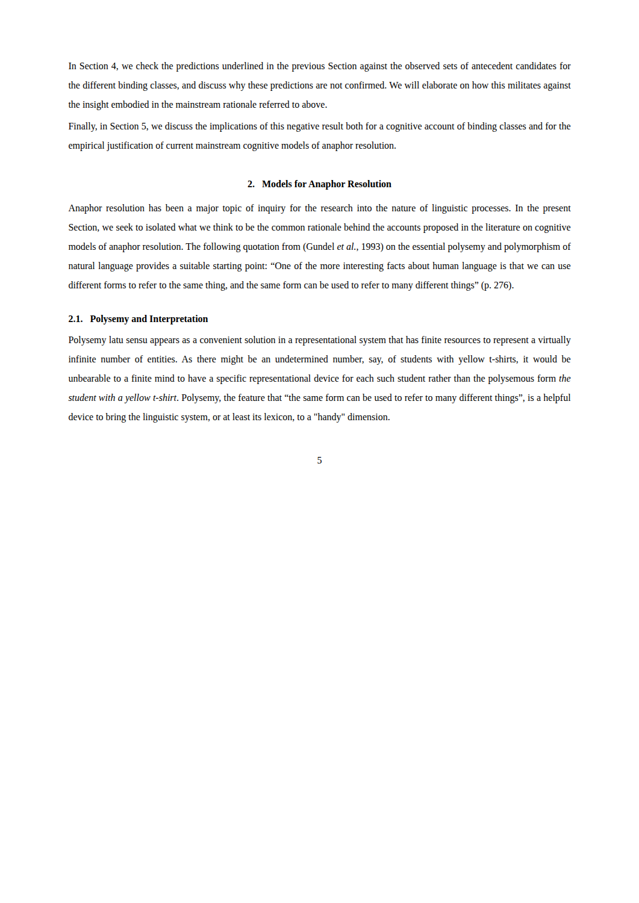In Section 4, we check the predictions underlined in the previous Section against the observed sets of antecedent candidates for the different binding classes, and discuss why these predictions are not confirmed. We will elaborate on how this militates against the insight embodied in the mainstream rationale referred to above.
Finally, in Section 5, we discuss the implications of this negative result both for a cognitive account of binding classes and for the empirical justification of current mainstream cognitive models of anaphor resolution.
2. Models for Anaphor Resolution
Anaphor resolution has been a major topic of inquiry for the research into the nature of linguistic processes. In the present Section, we seek to isolated what we think to be the common rationale behind the accounts proposed in the literature on cognitive models of anaphor resolution. The following quotation from (Gundel et al., 1993) on the essential polysemy and polymorphism of natural language provides a suitable starting point: “One of the more interesting facts about human language is that we can use different forms to refer to the same thing, and the same form can be used to refer to many different things” (p. 276).
2.1. Polysemy and Interpretation
Polysemy latu sensu appears as a convenient solution in a representational system that has finite resources to represent a virtually infinite number of entities. As there might be an undetermined number, say, of students with yellow t-shirts, it would be unbearable to a finite mind to have a specific representational device for each such student rather than the polysemous form the student with a yellow t-shirt. Polysemy, the feature that “the same form can be used to refer to many different things”, is a helpful device to bring the linguistic system, or at least its lexicon, to a "handy" dimension.
5